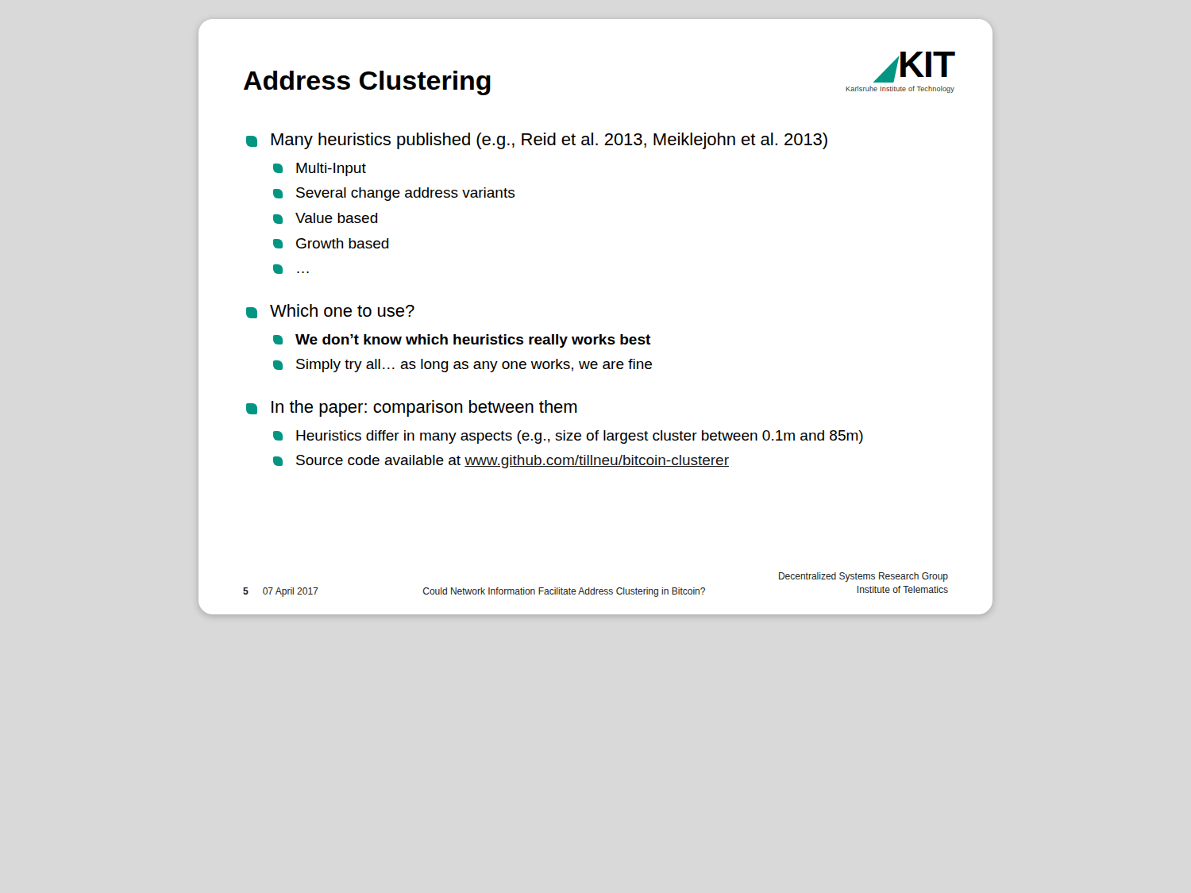KIT
Karlsruhe Institute of Technology
Address Clustering
Many heuristics published (e.g., Reid et al. 2013, Meiklejohn et al. 2013)
Multi-Input
Several change address variants
Value based
Growth based
…
Which one to use?
We don’t know which heuristics really works best
Simply try all… as long as any one works, we are fine
In the paper: comparison between them
Heuristics differ in many aspects (e.g., size of largest cluster between 0.1m and 85m)
Source code available at www.github.com/tillneu/bitcoin-clusterer
5 07 April 2017 Could Network Information Facilitate Address Clustering in Bitcoin? Decentralized Systems Research Group
Institute of Telematics